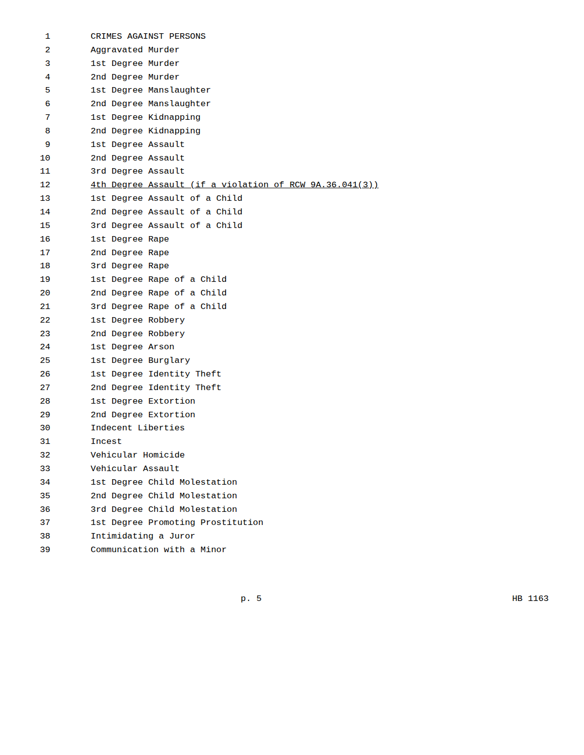CRIMES AGAINST PERSONS
Aggravated Murder
1st Degree Murder
2nd Degree Murder
1st Degree Manslaughter
2nd Degree Manslaughter
1st Degree Kidnapping
2nd Degree Kidnapping
1st Degree Assault
2nd Degree Assault
3rd Degree Assault
4th Degree Assault (if a violation of RCW 9A.36.041(3))
1st Degree Assault of a Child
2nd Degree Assault of a Child
3rd Degree Assault of a Child
1st Degree Rape
2nd Degree Rape
3rd Degree Rape
1st Degree Rape of a Child
2nd Degree Rape of a Child
3rd Degree Rape of a Child
1st Degree Robbery
2nd Degree Robbery
1st Degree Arson
1st Degree Burglary
1st Degree Identity Theft
2nd Degree Identity Theft
1st Degree Extortion
2nd Degree Extortion
Indecent Liberties
Incest
Vehicular Homicide
Vehicular Assault
1st Degree Child Molestation
2nd Degree Child Molestation
3rd Degree Child Molestation
1st Degree Promoting Prostitution
Intimidating a Juror
Communication with a Minor
p. 5 HB 1163